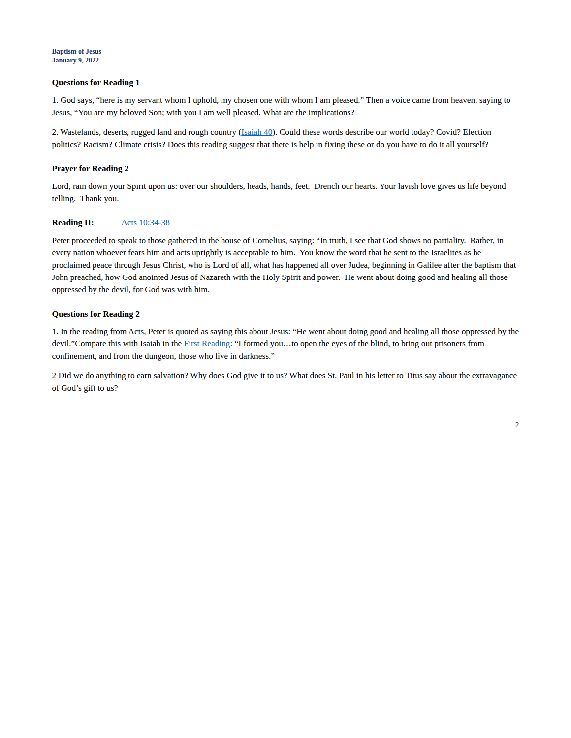Baptism of Jesus
January 9, 2022
Questions for Reading 1
1. God says, “here is my servant whom I uphold, my chosen one with whom I am pleased.” Then a voice came from heaven, saying to Jesus, “You are my beloved Son; with you I am well pleased. What are the implications?
2. Wastelands, deserts, rugged land and rough country (Isaiah 40). Could these words describe our world today? Covid? Election politics? Racism? Climate crisis? Does this reading suggest that there is help in fixing these or do you have to do it all yourself?
Prayer for Reading 2
Lord, rain down your Spirit upon us: over our shoulders, heads, hands, feet. Drench our hearts. Your lavish love gives us life beyond telling. Thank you.
Reading II: Acts 10:34-38
Peter proceeded to speak to those gathered in the house of Cornelius, saying: “In truth, I see that God shows no partiality. Rather, in every nation whoever fears him and acts uprightly is acceptable to him. You know the word that he sent to the Israelites as he proclaimed peace through Jesus Christ, who is Lord of all, what has happened all over Judea, beginning in Galilee after the baptism that John preached, how God anointed Jesus of Nazareth with the Holy Spirit and power. He went about doing good and healing all those oppressed by the devil, for God was with him.
Questions for Reading 2
1. In the reading from Acts, Peter is quoted as saying this about Jesus: “He went about doing good and healing all those oppressed by the devil.”Compare this with Isaiah in the First Reading: “I formed you…to open the eyes of the blind, to bring out prisoners from confinement, and from the dungeon, those who live in darkness.”
2 Did we do anything to earn salvation? Why does God give it to us? What does St. Paul in his letter to Titus say about the extravagance of God’s gift to us?
2